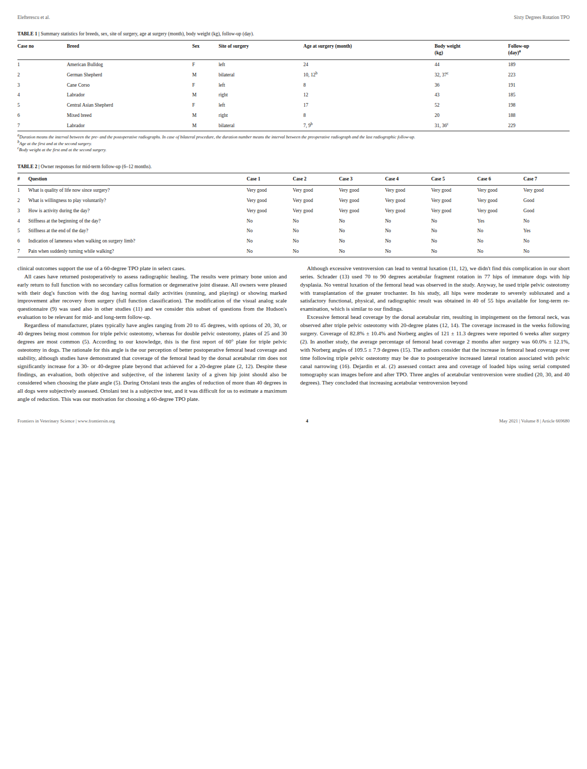Elefterescu et al.
Sixty Degrees Rotation TPO
TABLE 1 | Summary statistics for breeds, sex, site of surgery, age at surgery (month), body weight (kg), follow-up (day).
| Case no | Breed | Sex | Site of surgery | Age at surgery (month) | Body weight (kg) | Follow-up (day) a |
| --- | --- | --- | --- | --- | --- | --- |
| 1 | American Bulldog | F | left | 24 | 44 | 189 |
| 2 | German Shepherd | M | bilateral | 10, 12 b | 32, 37 c | 223 |
| 3 | Cane Corso | F | left | 8 | 36 | 191 |
| 4 | Labrador | M | right | 12 | 43 | 185 |
| 5 | Central Asian Shepherd | F | left | 17 | 52 | 198 |
| 6 | Mixed breed | M | right | 8 | 20 | 188 |
| 7 | Labrador | M | bilateral | 7, 9 b | 31, 36 c | 229 |
aDuration means the interval between the pre- and the postoperative radiographs. In case of bilateral procedure, the duration number means the interval between the preoperative radiograph and the last radiographic follow-up.
bAge at the first and at the second surgery.
cBody weight at the first and at the second surgery.
TABLE 2 | Owner responses for mid-term follow-up (6–12 months).
| # | Question | Case 1 | Case 2 | Case 3 | Case 4 | Case 5 | Case 6 | Case 7 |
| --- | --- | --- | --- | --- | --- | --- | --- | --- |
| 1 | What is quality of life now since surgery? | Very good | Very good | Very good | Very good | Very good | Very good | Very good |
| 2 | What is willingness to play voluntarily? | Very good | Very good | Very good | Very good | Very good | Very good | Good |
| 3 | How is activity during the day? | Very good | Very good | Very good | Very good | Very good | Very good | Good |
| 4 | Stiffness at the beginning of the day? | No | No | No | No | No | Yes | No |
| 5 | Stiffness at the end of the day? | No | No | No | No | No | No | Yes |
| 6 | Indication of lameness when walking on surgery limb? | No | No | No | No | No | No | No |
| 7 | Pain when suddenly turning while walking? | No | No | No | No | No | No | No |
clinical outcomes support the use of a 60-degree TPO plate in select cases.
All cases have returned postoperatively to assess radiographic healing. The results were primary bone union and early return to full function with no secondary callus formation or degenerative joint disease. All owners were pleased with their dog's function with the dog having normal daily activities (running, and playing) or showing marked improvement after recovery from surgery (full function classification). The modification of the visual analog scale questionnaire (9) was used also in other studies (11) and we consider this subset of questions from the Hudson's evaluation to be relevant for mid- and long-term follow-up.
Regardless of manufacturer, plates typically have angles ranging from 20 to 45 degrees, with options of 20, 30, or 40 degrees being most common for triple pelvic osteotomy, whereas for double pelvic osteotomy, plates of 25 and 30 degrees are most common (5). According to our knowledge, this is the first report of 60° plate for triple pelvic osteotomy in dogs. The rationale for this angle is the our perception of better postoperative femoral head coverage and stability, although studies have demonstrated that coverage of the femoral head by the dorsal acetabular rim does not significantly increase for a 30- or 40-degree plate beyond that achieved for a 20-degree plate (2, 12). Despite these findings, an evaluation, both objective and subjective, of the inherent laxity of a given hip joint should also be considered when choosing the plate angle (5). During Ortolani tests the angles of reduction of more than 40 degrees in all dogs were subjectively assessed. Ortolani test is a subjective test, and it was difficult for us to estimate a maximum angle of reduction. This was our motivation for choosing a 60-degree TPO plate.
Although excessive ventroversion can lead to ventral luxation (11, 12), we didn't find this complication in our short series. Schrader (13) used 70 to 90 degrees acetabular fragment rotation in 77 hips of immature dogs with hip dysplasia. No ventral luxation of the femoral head was observed in the study. Anyway, he used triple pelvic osteotomy with transplantation of the greater trochanter. In his study, all hips were moderate to severely subluxated and a satisfactory functional, physical, and radiographic result was obtained in 40 of 55 hips available for long-term re-examination, which is similar to our findings.
Excessive femoral head coverage by the dorsal acetabular rim, resulting in impingement on the femoral neck, was observed after triple pelvic osteotomy with 20-degree plates (12, 14). The coverage increased in the weeks following surgery. Coverage of 82.8% ± 10.4% and Norberg angles of 121 ± 11.3 degrees were reported 6 weeks after surgery (2). In another study, the average percentage of femoral head coverage 2 months after surgery was 60.0% ± 12.1%, with Norberg angles of 109.5 ± 7.9 degrees (15). The authors consider that the increase in femoral head coverage over time following triple pelvic osteotomy may be due to postoperative increased lateral rotation associated with pelvic canal narrowing (16). Dejardin et al. (2) assessed contact area and coverage of loaded hips using serial computed tomography scan images before and after TPO. Three angles of acetabular ventroversion were studied (20, 30, and 40 degrees). They concluded that increasing acetabular ventroversion beyond
Frontiers in Veterinary Science | www.frontiersin.org
4
May 2021 | Volume 8 | Article 669680